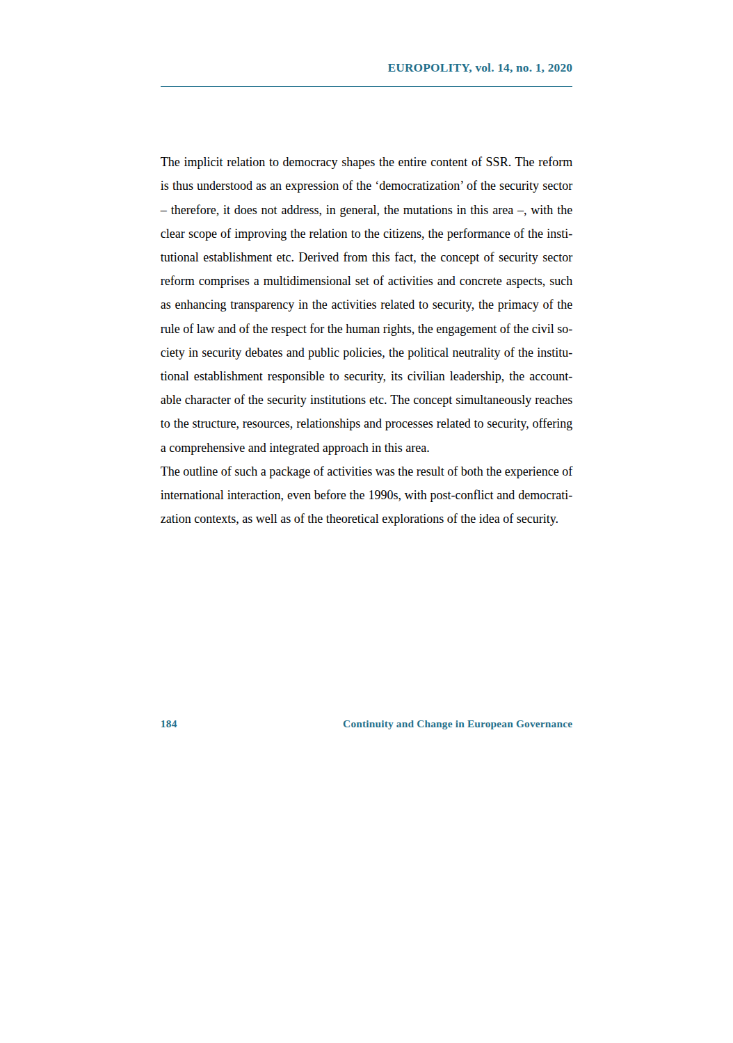EUROPOLITY, vol. 14, no. 1, 2020
The implicit relation to democracy shapes the entire content of SSR. The reform is thus understood as an expression of the ‘democratization’ of the security sector – therefore, it does not address, in general, the mutations in this area –, with the clear scope of improving the relation to the citizens, the performance of the institutional establishment etc. Derived from this fact, the concept of security sector reform comprises a multidimensional set of activities and concrete aspects, such as enhancing transparency in the activities related to security, the primacy of the rule of law and of the respect for the human rights, the engagement of the civil society in security debates and public policies, the political neutrality of the institutional establishment responsible to security, its civilian leadership, the accountable character of the security institutions etc. The concept simultaneously reaches to the structure, resources, relationships and processes related to security, offering a comprehensive and integrated approach in this area.
The outline of such a package of activities was the result of both the experience of international interaction, even before the 1990s, with post-conflict and democratization contexts, as well as of the theoretical explorations of the idea of security.
184 Continuity and Change in European Governance